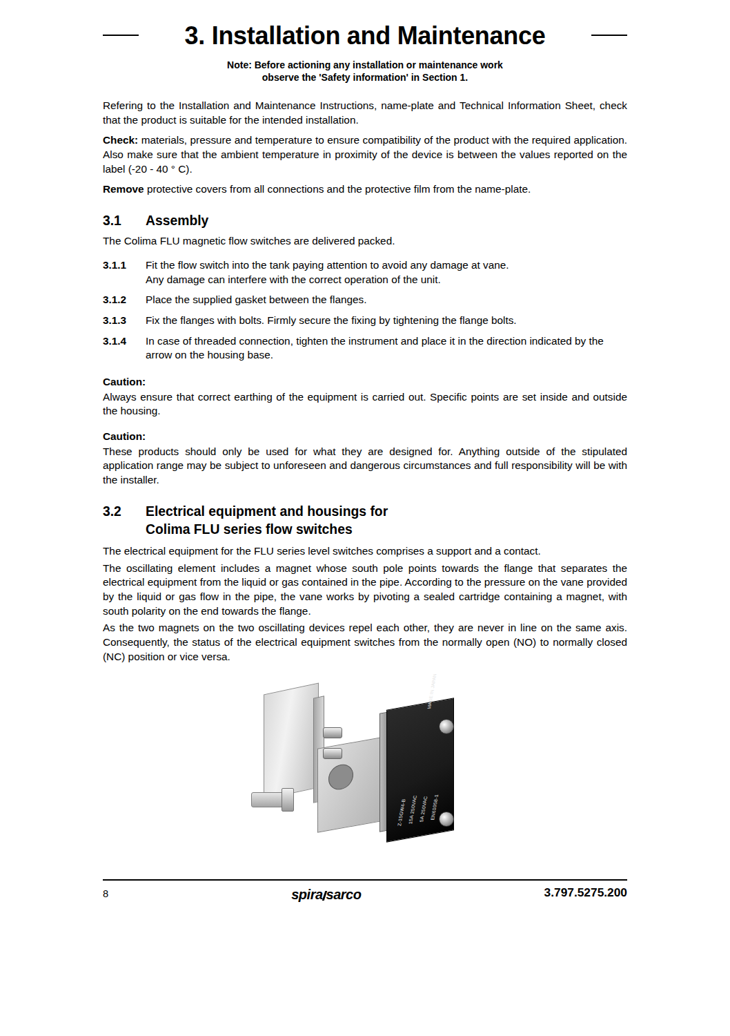3. Installation and Maintenance
Note: Before actioning any installation or maintenance work
observe the 'Safety information' in Section 1.
Refering to the Installation and Maintenance Instructions, name-plate and Technical Information Sheet, check that the product is suitable for the intended installation.
Check: materials, pressure and temperature to ensure compatibility of the product with the required application. Also make sure that the ambient temperature in proximity of the device is between the values reported on the label (-20 - 40 ° C).
Remove protective covers from all connections and the protective film from the name-plate.
3.1 Assembly
The Colima FLU magnetic flow switches are delivered packed.
3.1.1
Fit the flow switch into the tank paying attention to avoid any damage at vane.
Any damage can interfere with the correct operation of the unit.
3.1.2
Place the supplied gasket between the flanges.
3.1.3
Fix the flanges with bolts. Firmly secure the fixing by tightening the flange bolts.
3.1.4
In case of threaded connection, tighten the instrument and place it in the direction indicated by the arrow on the housing base.
Caution:
Always ensure that correct earthing of the equipment is carried out. Specific points are set inside and outside the housing.
Caution:
These products should only be used for what they are designed for. Anything outside of the stipulated application range may be subject to unforeseen and dangerous circumstances and full responsibility will be with the installer.
3.2 Electrical equipment and housings forColima FLU series flow switches
The electrical equipment for the FLU series level switches comprises a support and a contact.
The oscillating element includes a magnet whose south pole points towards the flange that separates the electrical equipment from the liquid or gas contained in the pipe. According to the pressure on the vane provided by the liquid or gas flow in the pipe, the vane works by pivoting a sealed cartridge containing a magnet, with south polarity on the end towards the flange.
As the two magnets on the two oscillating devices repel each other, they are never in line on the same axis. Consequently, the status of the electrical equipment switches from the normally open (NO) to normally closed (NC) position or vice versa.
MADE IN JAPAN Z-15GW4-B 15A 250VAC 5A 250VAC EN61058-1
8
spira sarco
3.797.5275.200